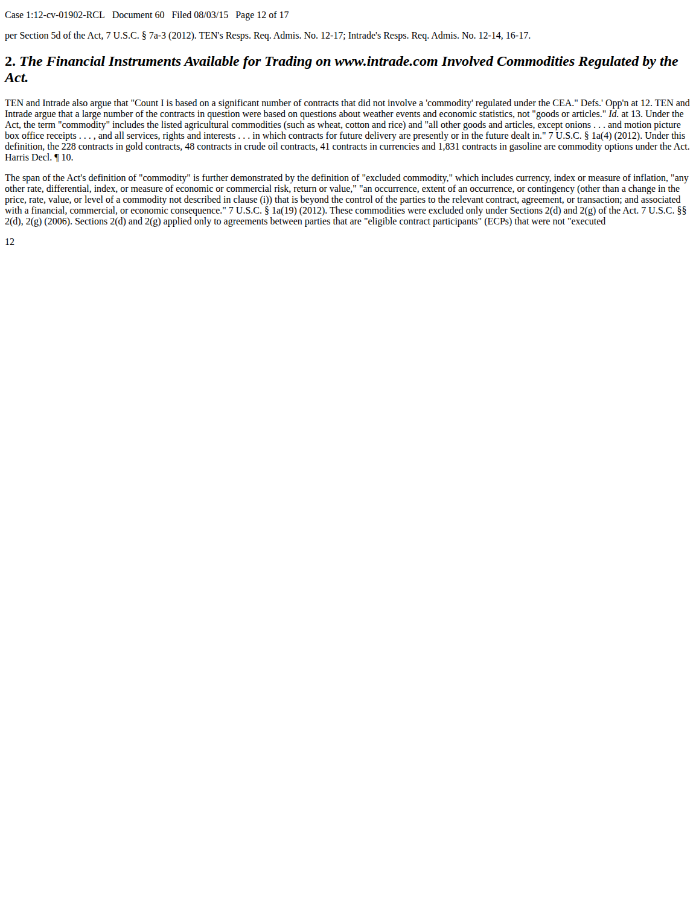Case 1:12-cv-01902-RCL Document 60 Filed 08/03/15 Page 12 of 17
per Section 5d of the Act, 7 U.S.C. § 7a-3 (2012). TEN's Resps. Req. Admis. No. 12-17; Intrade's Resps. Req. Admis. No. 12-14, 16-17.
2. The Financial Instruments Available for Trading on www.intrade.com Involved Commodities Regulated by the Act.
TEN and Intrade also argue that "Count I is based on a significant number of contracts that did not involve a 'commodity' regulated under the CEA." Defs.' Opp'n at 12. TEN and Intrade argue that a large number of the contracts in question were based on questions about weather events and economic statistics, not "goods or articles." Id. at 13. Under the Act, the term "commodity" includes the listed agricultural commodities (such as wheat, cotton and rice) and "all other goods and articles, except onions . . . and motion picture box office receipts . . . , and all services, rights and interests . . . in which contracts for future delivery are presently or in the future dealt in." 7 U.S.C. § 1a(4) (2012). Under this definition, the 228 contracts in gold contracts, 48 contracts in crude oil contracts, 41 contracts in currencies and 1,831 contracts in gasoline are commodity options under the Act. Harris Decl. ¶ 10.
The span of the Act's definition of "commodity" is further demonstrated by the definition of "excluded commodity," which includes currency, index or measure of inflation, "any other rate, differential, index, or measure of economic or commercial risk, return or value," "an occurrence, extent of an occurrence, or contingency (other than a change in the price, rate, value, or level of a commodity not described in clause (i)) that is beyond the control of the parties to the relevant contract, agreement, or transaction; and associated with a financial, commercial, or economic consequence." 7 U.S.C. § 1a(19) (2012). These commodities were excluded only under Sections 2(d) and 2(g) of the Act. 7 U.S.C. §§ 2(d), 2(g) (2006). Sections 2(d) and 2(g) applied only to agreements between parties that are "eligible contract participants" (ECPs) that were not "executed
12